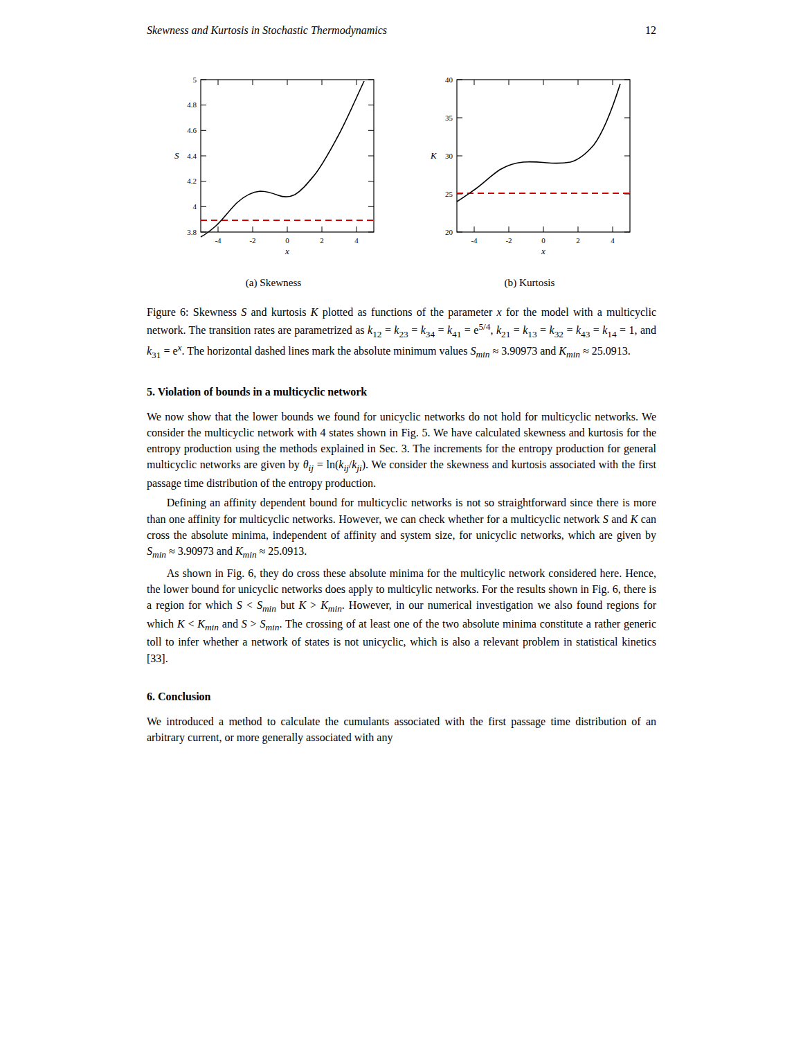Skewness and Kurtosis in Stochastic Thermodynamics 12
3.8 4.2 4.4 4.6 4.8 5 4 S -4 -2 0 2 4 x
(a) Skewness
20 25 30 35 40 K -4 -2 0 2 4 x
(b) Kurtosis
Figure 6: Skewness S and kurtosis K plotted as functions of the parameter x for the model with a multicyclic network. The transition rates are parametrized as k12 = k23 = k34 = k41 = e5/4, k21 = k13 = k32 = k43 = k14 = 1, and k31 = ex. The horizontal dashed lines mark the absolute minimum values Smin ≈ 3.90973 and Kmin ≈ 25.0913.
5. Violation of bounds in a multicyclic network
We now show that the lower bounds we found for unicyclic networks do not hold for multicyclic networks. We consider the multicyclic network with 4 states shown in Fig. 5. We have calculated skewness and kurtosis for the entropy production using the methods explained in Sec. 3. The increments for the entropy production for general multicyclic networks are given by θij = ln(kij/kji). We consider the skewness and kurtosis associated with the first passage time distribution of the entropy production.
Defining an affinity dependent bound for multicyclic networks is not so straightforward since there is more than one affinity for multicyclic networks. However, we can check whether for a multicyclic network S and K can cross the absolute minima, independent of affinity and system size, for unicyclic networks, which are given by Smin ≈ 3.90973 and Kmin ≈ 25.0913.
As shown in Fig. 6, they do cross these absolute minima for the multicylic network considered here. Hence, the lower bound for unicyclic networks does apply to multicylic networks. For the results shown in Fig. 6, there is a region for which S < Smin but K > Kmin. However, in our numerical investigation we also found regions for which K < Kmin and S > Smin. The crossing of at least one of the two absolute minima constitute a rather generic toll to infer whether a network of states is not unicyclic, which is also a relevant problem in statistical kinetics [33].
6. Conclusion
We introduced a method to calculate the cumulants associated with the first passage time distribution of an arbitrary current, or more generally associated with any